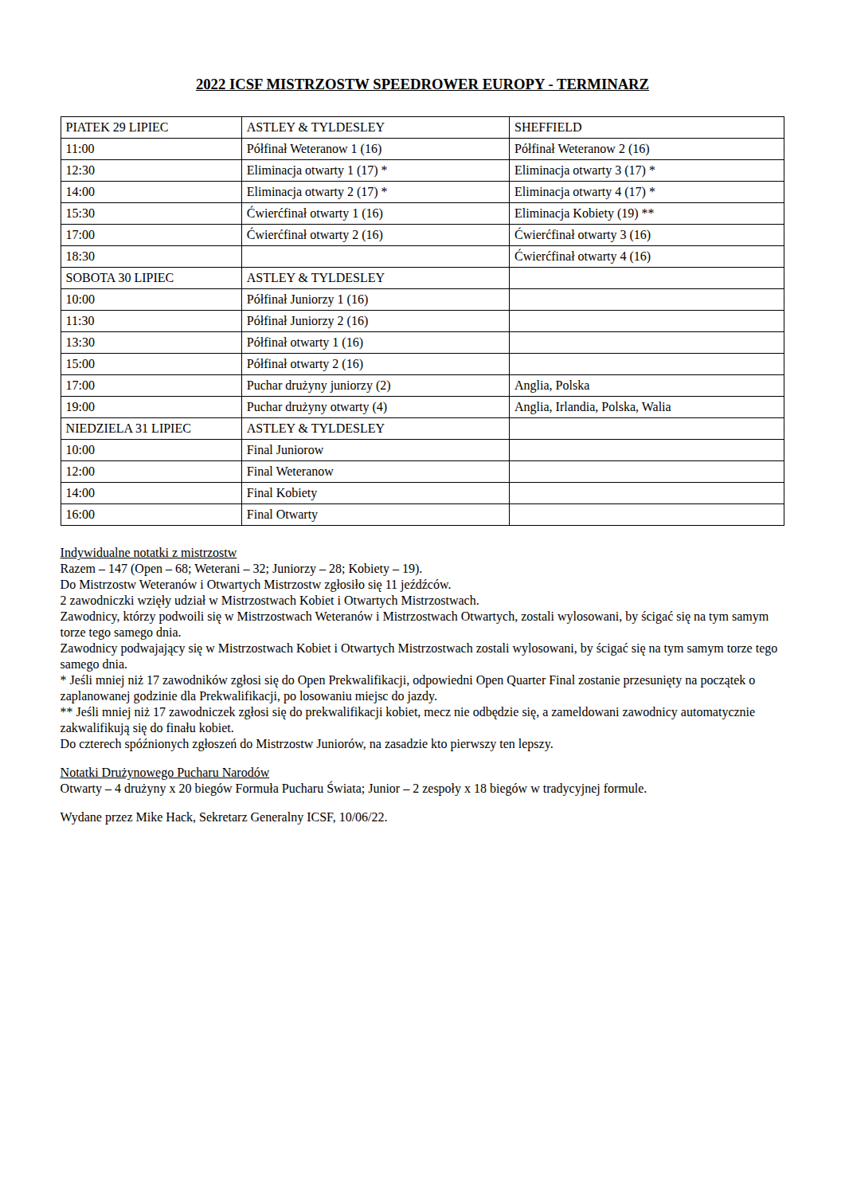2022 ICSF MISTRZOSTW SPEEDROWER EUROPY - TERMINARZ
| PIATEK 29 LIPIEC | ASTLEY & TYLDESLEY | SHEFFIELD |
| 11:00 | Półfinał Weteranow 1 (16) | Półfinał Weteranow 2 (16) |
| 12:30 | Eliminacja otwarty 1 (17) * | Eliminacja otwarty 3 (17) * |
| 14:00 | Eliminacja otwarty 2 (17) * | Eliminacja otwarty 4 (17) * |
| 15:30 | Ćwierćfinał otwarty 1 (16) | Eliminacja Kobiety (19) ** |
| 17:00 | Ćwierćfinał otwarty 2 (16) | Ćwierćfinał otwarty 3 (16) |
| 18:30 | | Ćwierćfinał otwarty 4 (16) |
| SOBOTA 30 LIPIEC | ASTLEY & TYLDESLEY | |
| 10:00 | Półfinał Juniorzy 1 (16) | |
| 11:30 | Półfinał Juniorzy 2 (16) | |
| 13:30 | Półfinał otwarty 1 (16) | |
| 15:00 | Półfinał otwarty 2 (16) | |
| 17:00 | Puchar drużyny juniorzy (2) | Anglia, Polska |
| 19:00 | Puchar drużyny otwarty (4) | Anglia, Irlandia, Polska, Walia |
| NIEDZIELA 31 LIPIEC | ASTLEY & TYLDESLEY | |
| 10:00 | Final Juniorow | |
| 12:00 | Final Weteranow | |
| 14:00 | Final Kobiety | |
| 16:00 | Final Otwarty | |
Indywidualne notatki z mistrzostw
Razem – 147 (Open – 68; Weterani – 32; Juniorzy – 28; Kobiety – 19).
Do Mistrzostw Weteranów i Otwartych Mistrzostw zgłosiło się 11 jeźdźców.
2 zawodniczki wzięły udział w Mistrzostwach Kobiet i Otwartych Mistrzostwach.
Zawodnicy, którzy podwoili się w Mistrzostwach Weteranów i Mistrzostwach Otwartych, zostali wylosowani, by ścigać się na tym samym torze tego samego dnia.
Zawodnicy podwajający się w Mistrzostwach Kobiet i Otwartych Mistrzostwach zostali wylosowani, by ścigać się na tym samym torze tego samego dnia.
* Jeśli mniej niż 17 zawodników zgłosi się do Open Prekwalifikacji, odpowiedni Open Quarter Final zostanie przesunięty na początek o zaplanowanej godzinie dla Prekwalifikacji, po losowaniu miejsc do jazdy.
** Jeśli mniej niż 17 zawodniczek zgłosi się do prekwalifikacji kobiet, mecz nie odbędzie się, a zameldowani zawodnicy automatycznie zakwalifikują się do finału kobiet.
Do czterech spóźnionych zgłoszeń do Mistrzostw Juniorów, na zasadzie kto pierwszy ten lepszy.
Notatki Drużynowego Pucharu Narodów
Otwarty – 4 drużyny x 20 biegów Formuła Pucharu Świata; Junior – 2 zespoły x 18 biegów w tradycyjnej formule.
Wydane przez Mike Hack, Sekretarz Generalny ICSF, 10/06/22.